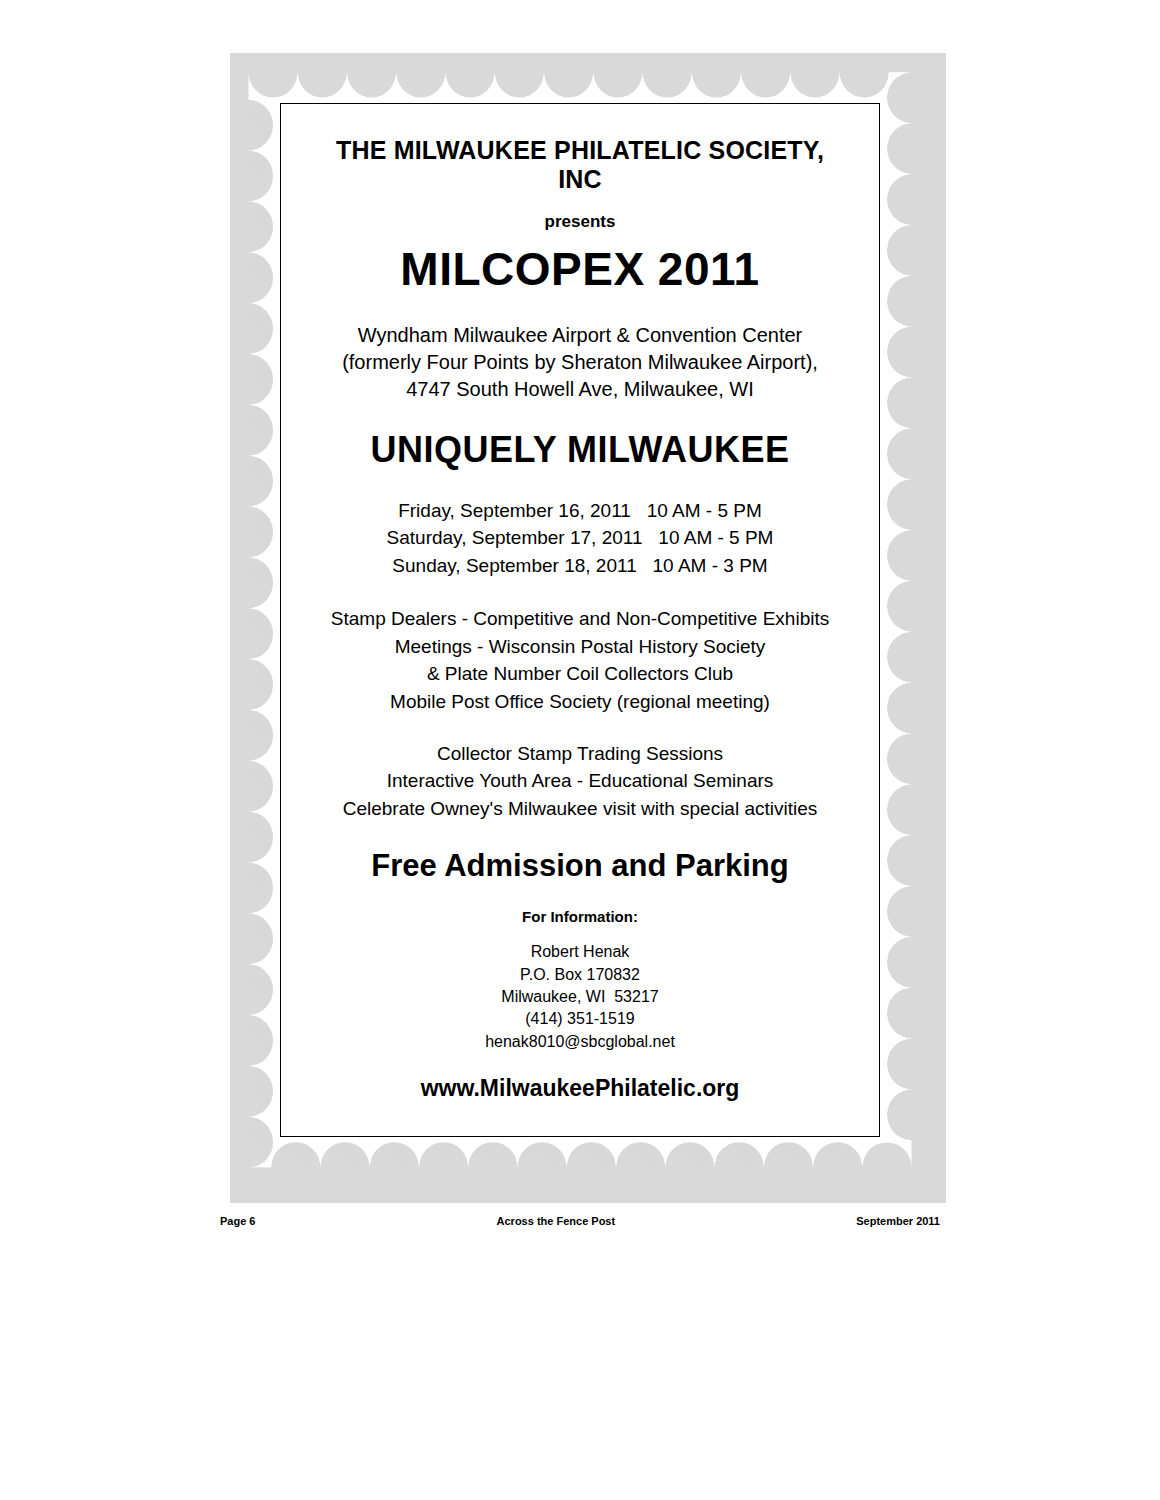THE MILWAUKEE PHILATELIC SOCIETY, INC
presents
MILCOPEX 2011
Wyndham Milwaukee Airport & Convention Center
(formerly Four Points by Sheraton Milwaukee Airport),
4747 South Howell Ave, Milwaukee, WI
UNIQUELY MILWAUKEE
Friday, September 16, 2011 10 AM - 5 PM
Saturday, September 17, 2011 10 AM - 5 PM
Sunday, September 18, 2011 10 AM - 3 PM
Stamp Dealers - Competitive and Non-Competitive Exhibits
Meetings - Wisconsin Postal History Society
& Plate Number Coil Collectors Club
Mobile Post Office Society (regional meeting)
Collector Stamp Trading Sessions
Interactive Youth Area - Educational Seminars
Celebrate Owney's Milwaukee visit with special activities
Free Admission and Parking
For Information:
Robert Henak
P.O. Box 170832
Milwaukee, WI 53217
(414) 351-1519
henak8010@sbcglobal.net
www.MilwaukeePhilatelic.org
Page 6
Across the Fence Post
September 2011